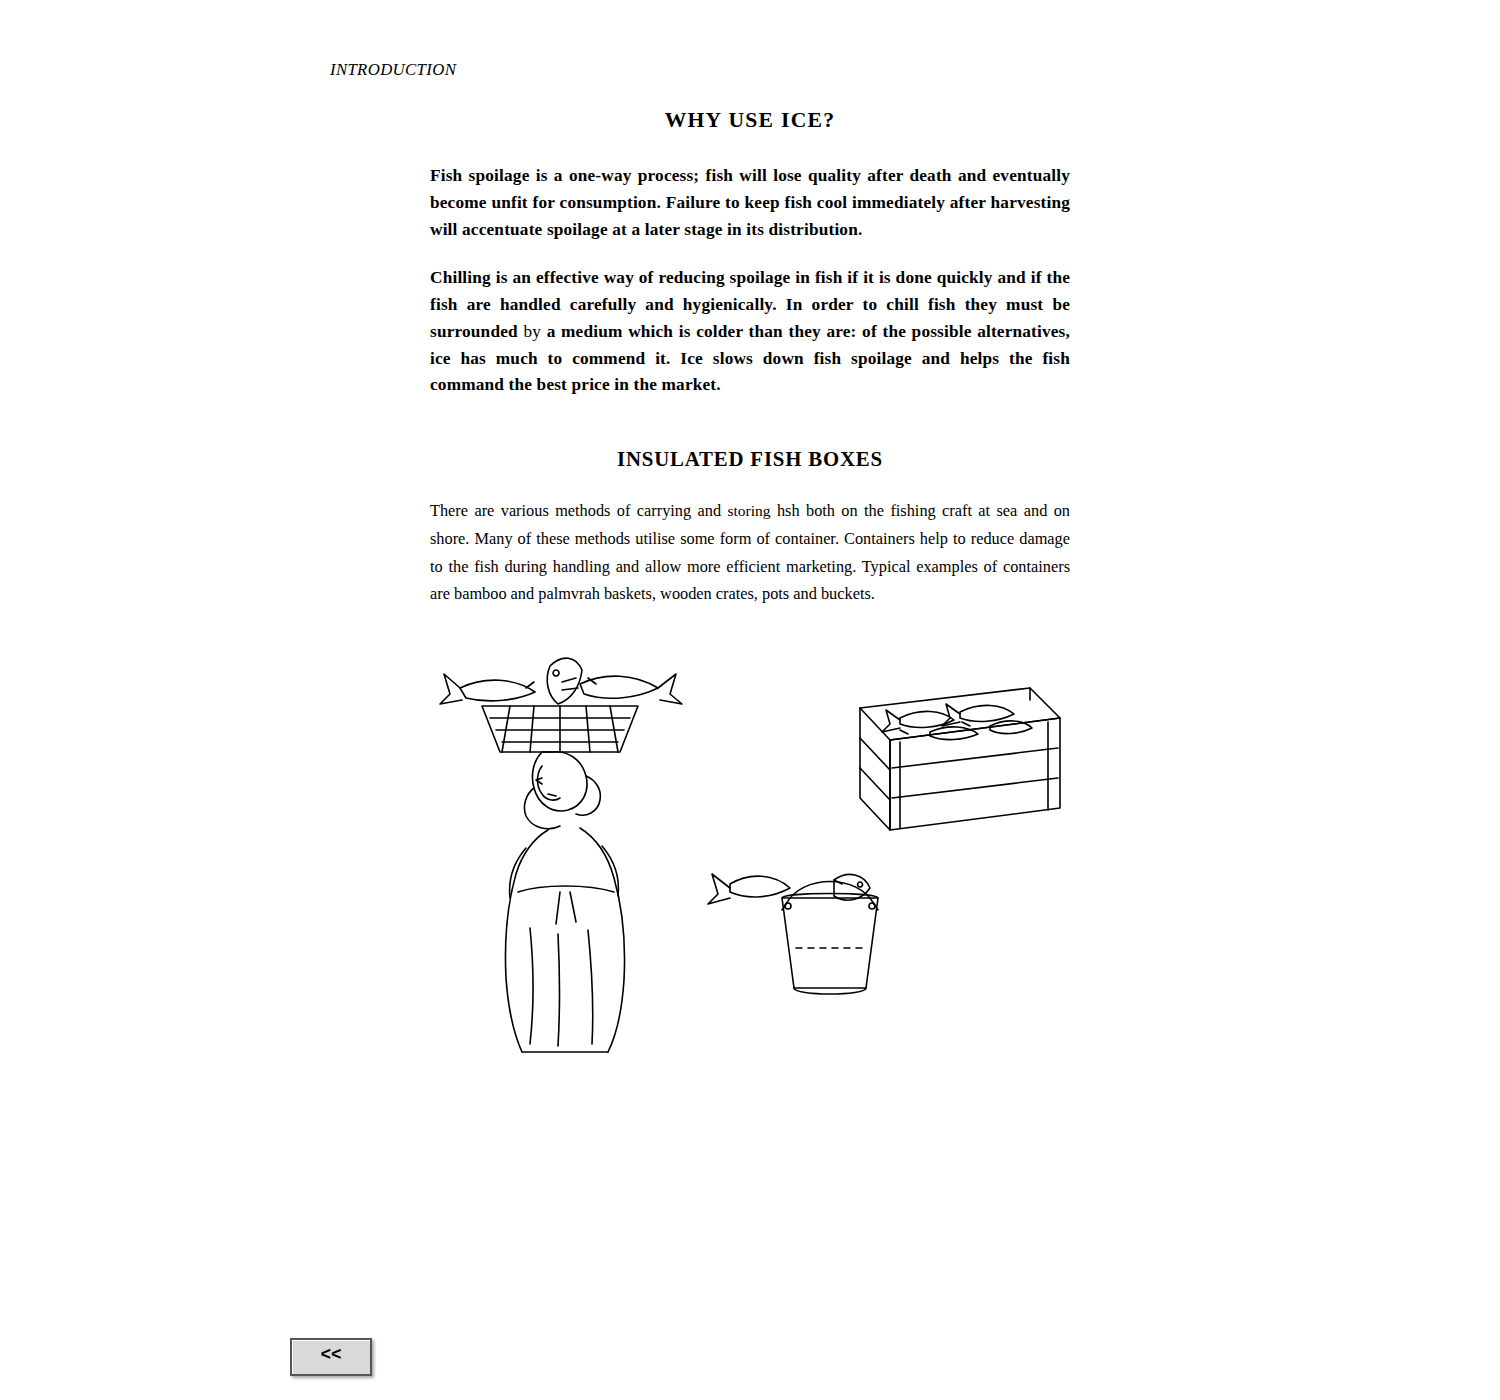INTRODUCTION
WHY USE ICE?
Fish spoilage is a one-way process; fish will lose quality after death and eventually become unfit for consumption. Failure to keep fish cool immediately after harvesting will accentuate spoilage at a later stage in its distribution.
Chilling is an effective way of reducing spoilage in fish if it is done quickly and if the fish are handled carefully and hygienically. In order to chill fish they must be surrounded by a medium which is colder than they are: of the possible alternatives, ice has much to commend it. Ice slows down fish spoilage and helps the fish command the best price in the market.
INSULATED FISH BOXES
There are various methods of carrying and storing hsh both on the fishing craft at sea and on shore. Many of these methods utilise some form of container. Containers help to reduce damage to the fish during handling and allow more efficient marketing. Typical examples of containers are bamboo and palmvrah baskets, wooden crates, pots and buckets.
Line drawing of fish containers A woman carrying a basket of fish on her head, a bucket holding a fish, and a wooden crate filled with fish.
<<